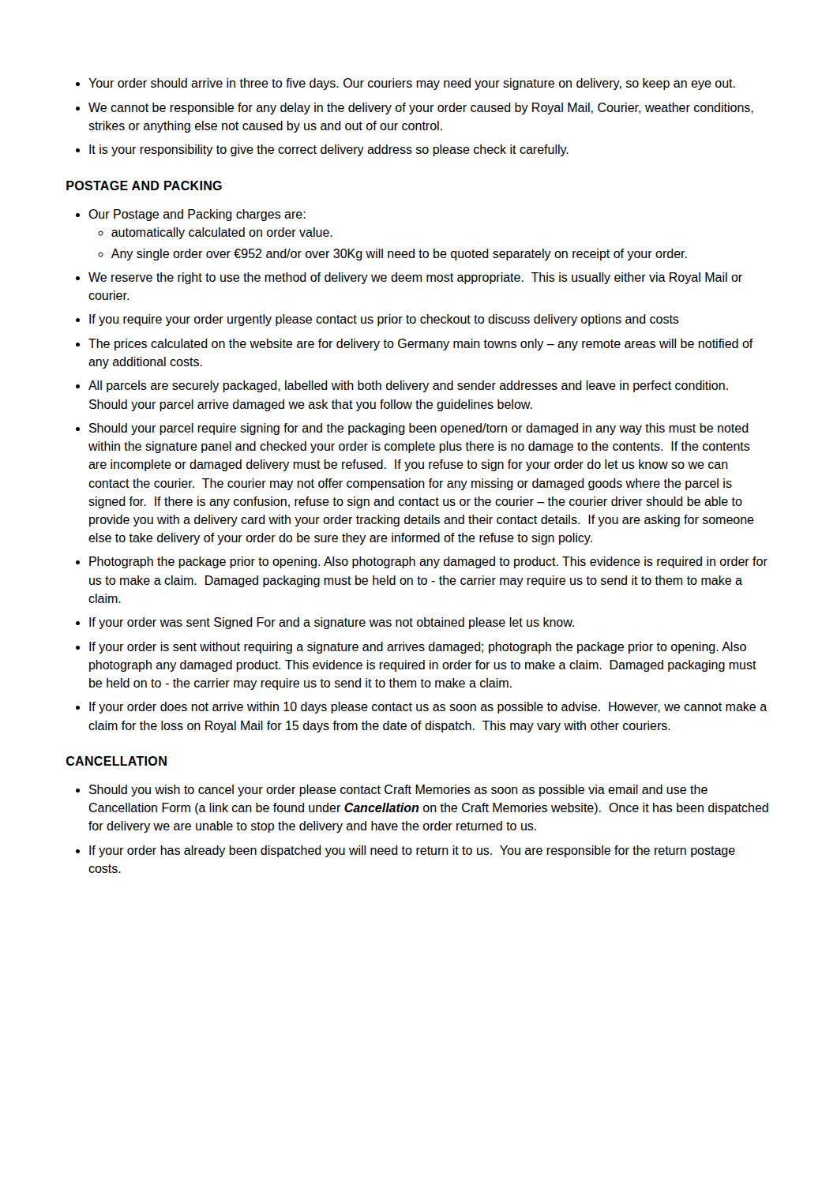Your order should arrive in three to five days. Our couriers may need your signature on delivery, so keep an eye out.
We cannot be responsible for any delay in the delivery of your order caused by Royal Mail, Courier, weather conditions, strikes or anything else not caused by us and out of our control.
It is your responsibility to give the correct delivery address so please check it carefully.
POSTAGE AND PACKING
Our Postage and Packing charges are:
automatically calculated on order value.
Any single order over €952 and/or over 30Kg will need to be quoted separately on receipt of your order.
We reserve the right to use the method of delivery we deem most appropriate. This is usually either via Royal Mail or courier.
If you require your order urgently please contact us prior to checkout to discuss delivery options and costs
The prices calculated on the website are for delivery to Germany main towns only – any remote areas will be notified of any additional costs.
All parcels are securely packaged, labelled with both delivery and sender addresses and leave in perfect condition. Should your parcel arrive damaged we ask that you follow the guidelines below.
Should your parcel require signing for and the packaging been opened/torn or damaged in any way this must be noted within the signature panel and checked your order is complete plus there is no damage to the contents. If the contents are incomplete or damaged delivery must be refused. If you refuse to sign for your order do let us know so we can contact the courier. The courier may not offer compensation for any missing or damaged goods where the parcel is signed for. If there is any confusion, refuse to sign and contact us or the courier – the courier driver should be able to provide you with a delivery card with your order tracking details and their contact details. If you are asking for someone else to take delivery of your order do be sure they are informed of the refuse to sign policy.
Photograph the package prior to opening. Also photograph any damaged to product. This evidence is required in order for us to make a claim. Damaged packaging must be held on to - the carrier may require us to send it to them to make a claim.
If your order was sent Signed For and a signature was not obtained please let us know.
If your order is sent without requiring a signature and arrives damaged; photograph the package prior to opening. Also photograph any damaged product. This evidence is required in order for us to make a claim. Damaged packaging must be held on to - the carrier may require us to send it to them to make a claim.
If your order does not arrive within 10 days please contact us as soon as possible to advise. However, we cannot make a claim for the loss on Royal Mail for 15 days from the date of dispatch. This may vary with other couriers.
CANCELLATION
Should you wish to cancel your order please contact Craft Memories as soon as possible via email and use the Cancellation Form (a link can be found under Cancellation on the Craft Memories website). Once it has been dispatched for delivery we are unable to stop the delivery and have the order returned to us.
If your order has already been dispatched you will need to return it to us. You are responsible for the return postage costs.